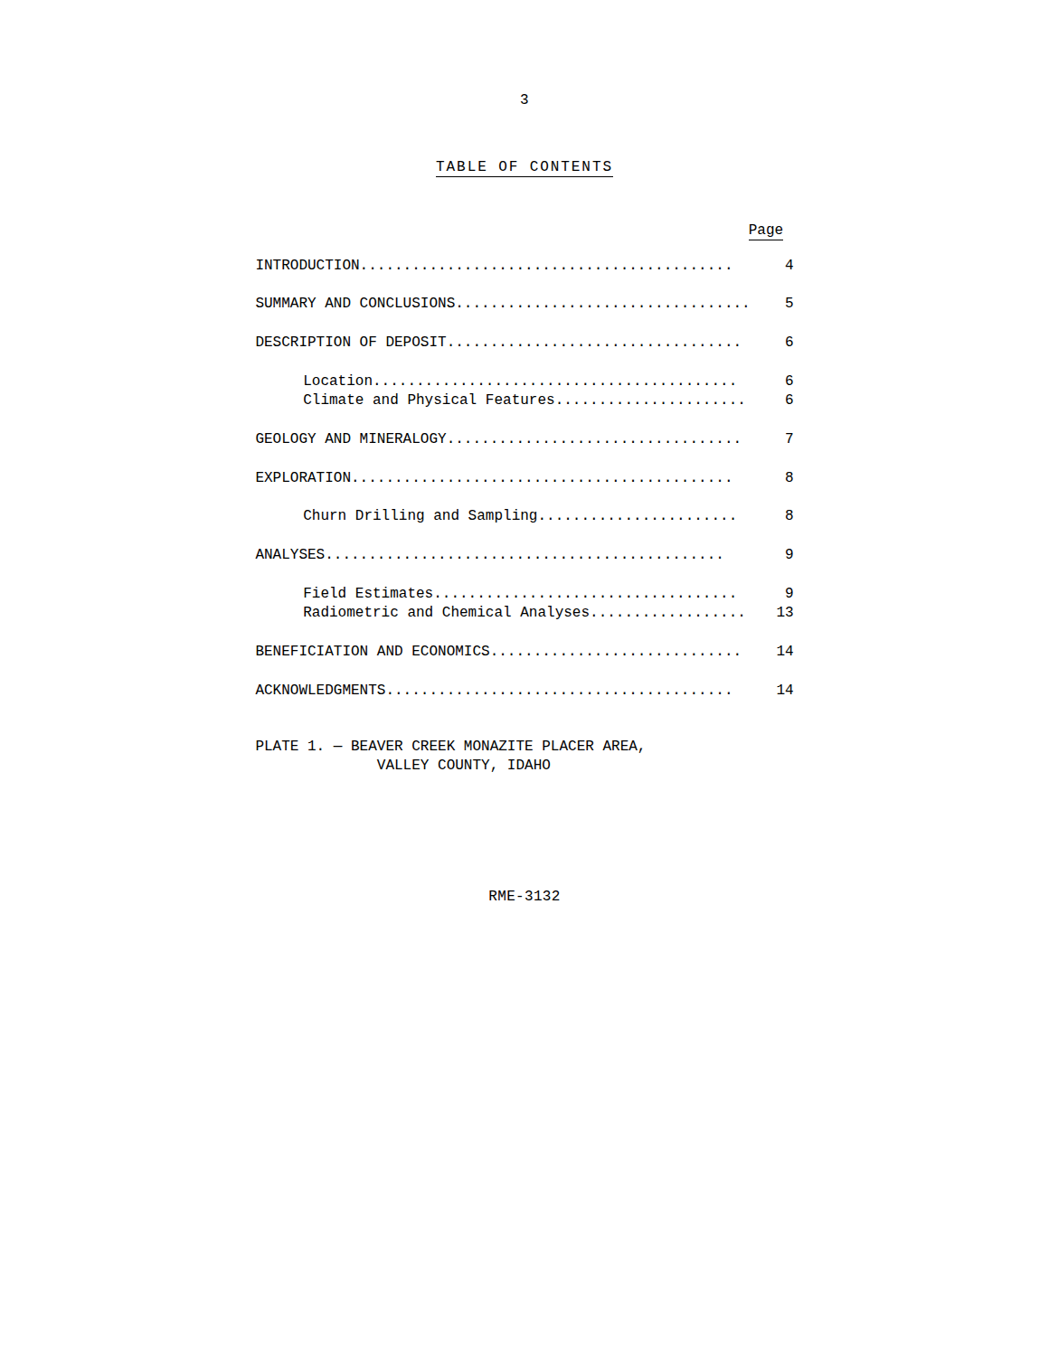3
TABLE OF CONTENTS
Page
| INTRODUCTION........................................... | 4 |
| SUMMARY AND CONCLUSIONS.................................. | 5 |
| DESCRIPTION OF DEPOSIT.................................. | 6 |
| Location.......................................... | 6 |
| Climate and Physical Features...................... | 6 |
| GEOLOGY AND MINERALOGY.................................. | 7 |
| EXPLORATION............................................ | 8 |
| Churn Drilling and Sampling....................... | 8 |
| ANALYSES.............................................. | 9 |
| Field Estimates................................... | 9 |
| Radiometric and Chemical Analyses.................. | 13 |
| BENEFICIATION AND ECONOMICS............................. | 14 |
| ACKNOWLEDGMENTS........................................ | 14 |
PLATE 1. — BEAVER CREEK MONAZITE PLACER AREA, VALLEY COUNTY, IDAHO
RME-3132